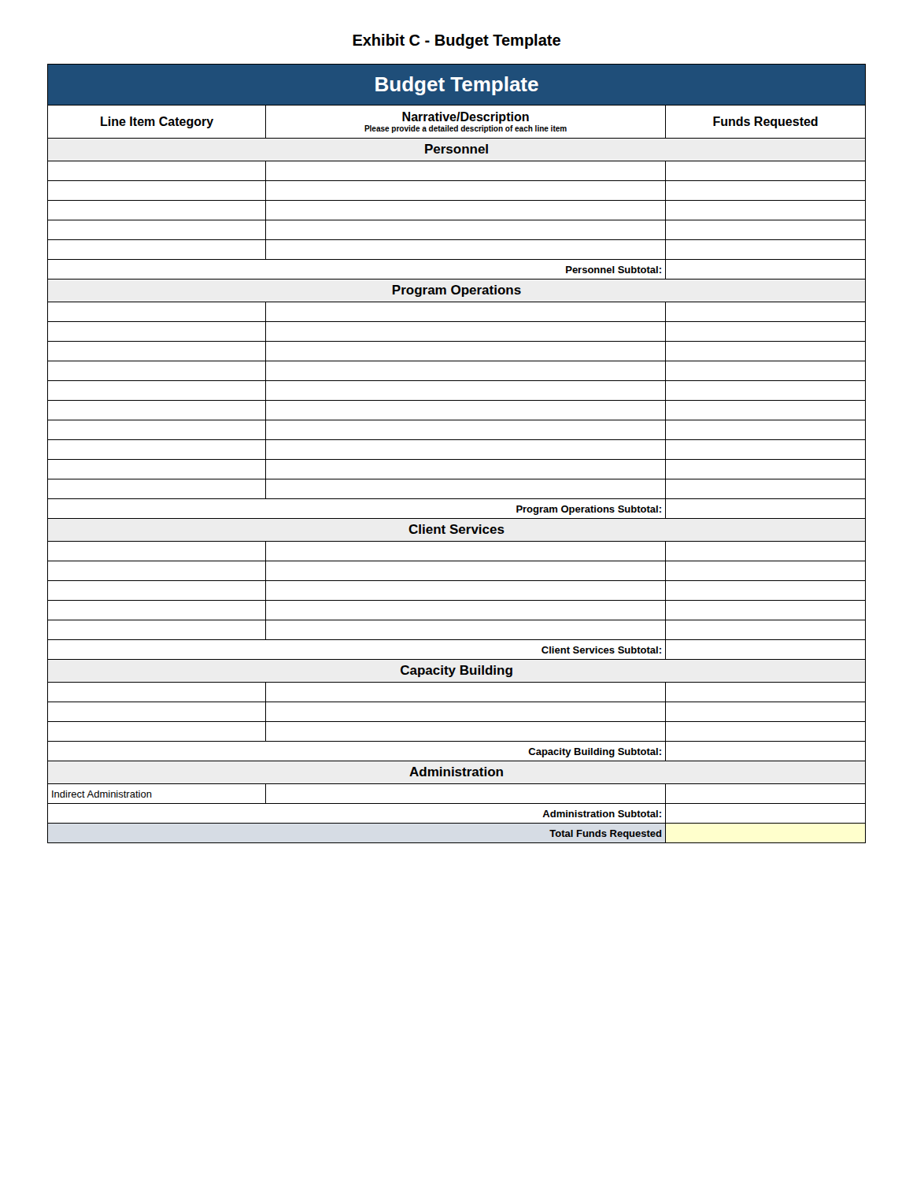Exhibit C - Budget Template
| Budget Template |
| Line Item Category | Narrative/Description Please provide a detailed description of each line item | Funds Requested |
| Personnel |
| Personnel Subtotal: | |
| Program Operations |
| Program Operations Subtotal: | |
| Client Services |
| Client Services Subtotal: | |
| Capacity Building |
| Capacity Building Subtotal: | |
| Administration |
| Indirect Administration | | |
| Administration Subtotal: | |
| Total Funds Requested | |